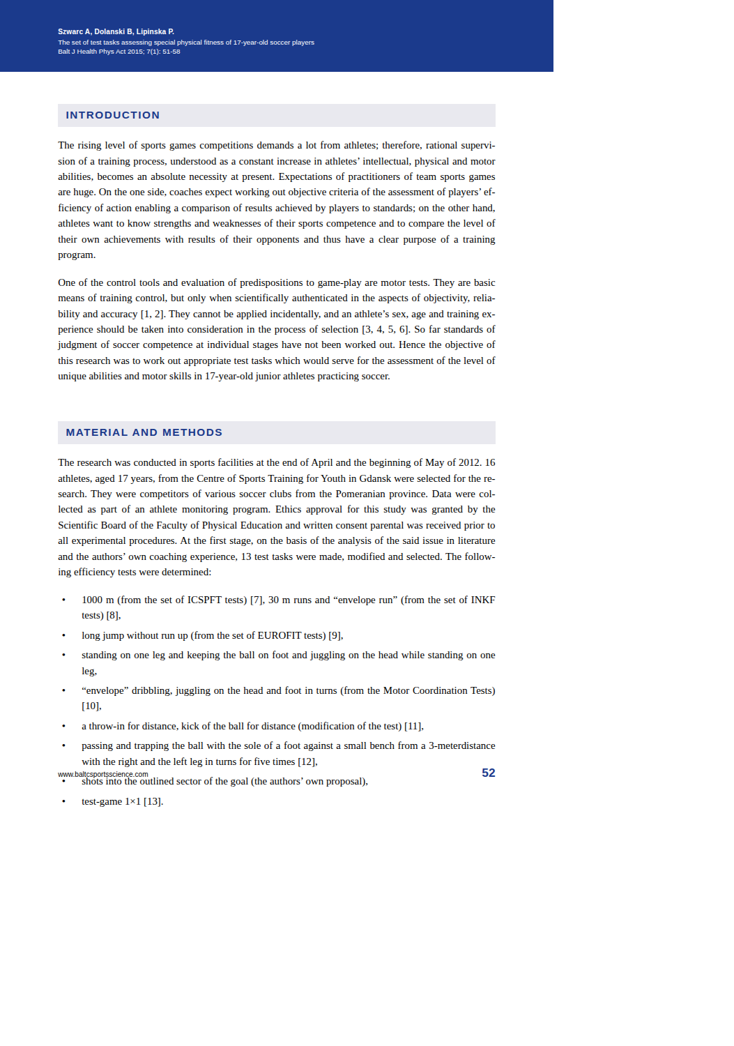Szwarc A, Dolanski B, Lipinska P.
The set of test tasks assessing special physical fitness of 17-year-old soccer players
Balt J Health Phys Act 2015; 7(1): 51-58
Introduction
The rising level of sports games competitions demands a lot from athletes; therefore, rational supervision of a training process, understood as a constant increase in athletes’ intellectual, physical and motor abilities, becomes an absolute necessity at present. Expectations of practitioners of team sports games are huge. On the one side, coaches expect working out objective criteria of the assessment of players’ efficiency of action enabling a comparison of results achieved by players to standards; on the other hand, athletes want to know strengths and weaknesses of their sports competence and to compare the level of their own achievements with results of their opponents and thus have a clear purpose of a training program.
One of the control tools and evaluation of predispositions to game-play are motor tests. They are basic means of training control, but only when scientifically authenticated in the aspects of objectivity, reliability and accuracy [1, 2]. They cannot be applied incidentally, and an athlete’s sex, age and training experience should be taken into consideration in the process of selection [3, 4, 5, 6]. So far standards of judgment of soccer competence at individual stages have not been worked out. Hence the objective of this research was to work out appropriate test tasks which would serve for the assessment of the level of unique abilities and motor skills in 17-year-old junior athletes practicing soccer.
Material and methods
The research was conducted in sports facilities at the end of April and the beginning of May of 2012. 16 athletes, aged 17 years, from the Centre of Sports Training for Youth in Gdansk were selected for the research. They were competitors of various soccer clubs from the Pomeranian province. Data were collected as part of an athlete monitoring program. Ethics approval for this study was granted by the Scientific Board of the Faculty of Physical Education and written consent parental was received prior to all experimental procedures. At the first stage, on the basis of the analysis of the said issue in literature and the authors’ own coaching experience, 13 test tasks were made, modified and selected. The following efficiency tests were determined:
1000 m (from the set of ICSPFT tests) [7], 30 m runs and “envelope run” (from the set of INKF tests) [8],
long jump without run up (from the set of EUROFIT tests) [9],
standing on one leg and keeping the ball on foot and juggling on the head while standing on one leg,
“envelope” dribbling, juggling on the head and foot in turns (from the Motor Coordination Tests) [10],
a throw-in for distance, kick of the ball for distance (modification of the test) [11],
passing and trapping the ball with the sole of a foot against a small bench from a 3-meterdistance with the right and the left leg in turns for five times [12],
shots into the outlined sector of the goal (the authors’ own proposal),
test-game 1×1 [13].
www.baltcsportsscience.com 52